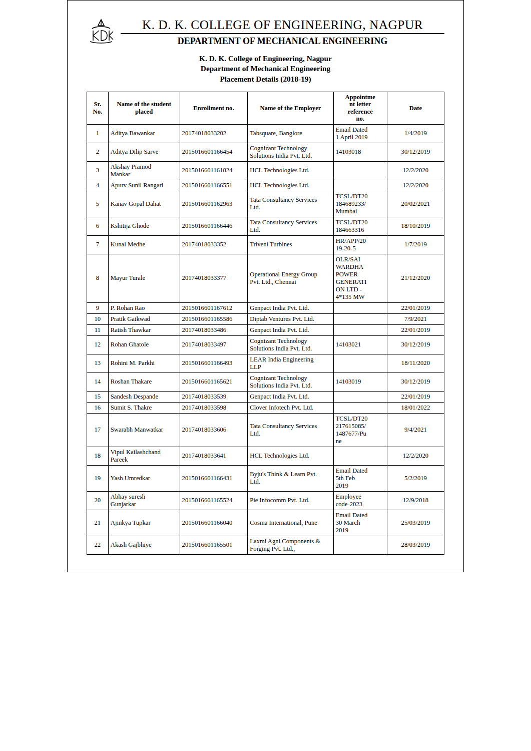K. D. K. College of Engineering, Nagpur
Department of Mechanical Engineering
K. D. K. College of Engineering, Nagpur
Department of Mechanical Engineering
Placement Details (2018-19)
| Sr. No. | Name of the student placed | Enrollment no. | Name of the Employer | Appointme nt letter reference no. | Date |
| --- | --- | --- | --- | --- | --- |
| 1 | Aditya Bawankar | 20174018033202 | Tabsquare, Banglore | Email Dated 1 April 2019 | 1/4/2019 |
| 2 | Aditya Dilip Sarve | 2015016601166454 | Cognizant Technology Solutions India Pvt. Ltd. | 14103018 | 30/12/2019 |
| 3 | Akshay Pramod Mankar | 2015016601161824 | HCL Technologies Ltd. | | 12/2/2020 |
| 4 | Apurv Sunil Rangari | 2015016601166551 | HCL Technologies Ltd. | | 12/2/2020 |
| 5 | Kanav Gopal Dahat | 2015016601162963 | Tata Consultancy Services Ltd. | TCSL/DT20 184689233/ Mumbai | 20/02/2021 |
| 6 | Kshitija Ghode | 2015016601166446 | Tata Consultancy Services Ltd. | TCSL/DT20 184663316 | 18/10/2019 |
| 7 | Kunal Medhe | 20174018033352 | Triveni Turbines | HR/APP/20 19-20-5 | 1/7/2019 |
| 8 | Mayur Turale | 20174018033377 | Operational Energy Group Pvt. Ltd., Chennai | OLR/SAI WARDHA POWER GENERATI ON LTD - 4*135 MW | 21/12/2020 |
| 9 | P. Rohan Rao | 2015016601167612 | Genpact India Pvt. Ltd. | | 22/01/2019 |
| 10 | Pratik Gaikwad | 2015016601165586 | Diptab Ventures Pvt. Ltd. | | 7/9/2021 |
| 11 | Ratish Thawkar | 20174018033486 | Genpact India Pvt. Ltd. | | 22/01/2019 |
| 12 | Rohan Ghatole | 20174018033497 | Cognizant Technology Solutions India Pvt. Ltd. | 14103021 | 30/12/2019 |
| 13 | Rohini M. Parkhi | 2015016601166493 | LEAR India Engineering LLP | | 18/11/2020 |
| 14 | Roshan Thakare | 2015016601165621 | Cognizant Technology Solutions India Pvt. Ltd. | 14103019 | 30/12/2019 |
| 15 | Sandesh Despande | 20174018033539 | Genpact India Pvt. Ltd. | | 22/01/2019 |
| 16 | Sumit S. Thakre | 20174018033598 | Clover Infotech Pvt. Ltd. | | 18/01/2022 |
| 17 | Swarabh Manwatkar | 20174018033606 | Tata Consultancy Services Ltd. | TCSL/DT20 217615085/ 1487677/Pu ne | 9/4/2021 |
| 18 | Vipul Kailashchand Pareek | 20174018033641 | HCL Technologies Ltd. | | 12/2/2020 |
| 19 | Yash Umredkar | 2015016601166431 | Byju's Think & Learn Pvt. Ltd. | Email Dated 5th Feb 2019 | 5/2/2019 |
| 20 | Abhay suresh Gunjarkar | 2015016601165524 | Pie Infocomm Pvt. Ltd. | Employee code-2023 | 12/9/2018 |
| 21 | Ajinkya Tupkar | 2015016601166040 | Cosma International, Pune | Email Dated 30 March 2019 | 25/03/2019 |
| 22 | Akash Gajbhiye | 2015016601165501 | Laxmi Agni Components & Forging Pvt. Ltd., | | 28/03/2019 |